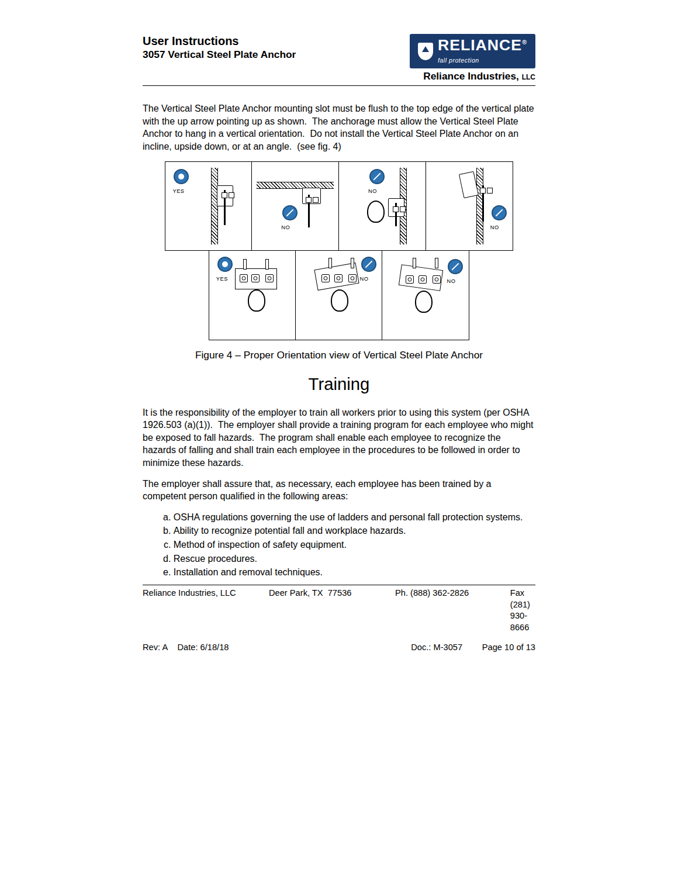User Instructions
3057 Vertical Steel Plate Anchor
RELIANCE®
fall protection
Reliance Industries, LLC
The Vertical Steel Plate Anchor mounting slot must be flush to the top edge of the vertical plate with the up arrow pointing up as shown. The anchorage must allow the Vertical Steel Plate Anchor to hang in a vertical orientation. Do not install the Vertical Steel Plate Anchor on an incline, upside down, or at an angle. (see fig. 4)
YES
NO
NO
NO
YES
NO
NO
Figure 4 – Proper Orientation view of Vertical Steel Plate Anchor
Training
It is the responsibility of the employer to train all workers prior to using this system (per OSHA 1926.503 (a)(1)). The employer shall provide a training program for each employee who might be exposed to fall hazards. The program shall enable each employee to recognize the hazards of falling and shall train each employee in the procedures to be followed in order to minimize these hazards.
The employer shall assure that, as necessary, each employee has been trained by a competent person qualified in the following areas:
OSHA regulations governing the use of ladders and personal fall protection systems.
Ability to recognize potential fall and workplace hazards.
Method of inspection of safety equipment.
Rescue procedures.
Installation and removal techniques.
Reliance Industries, LLC Deer Park, TX 77536 Ph. (888) 362-2826 Fax (281) 930-8666
Rev: A Date: 6/18/18 Doc.: M-3057 Page 10 of 13